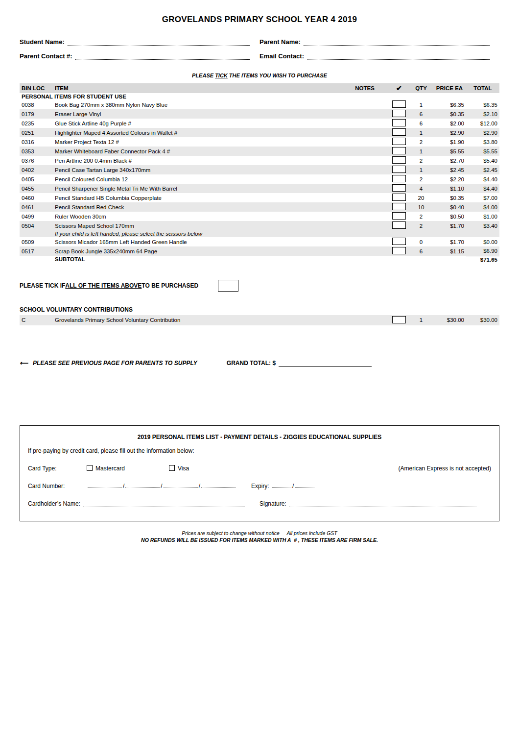GROVELANDS PRIMARY SCHOOL YEAR 4 2019
Student Name:
Parent Name:
Parent Contact #:
Email Contact:
PLEASE TICK THE ITEMS YOU WISH TO PURCHASE
| BIN LOC | ITEM | NOTES | ✔ | QTY | PRICE EA | TOTAL |
| --- | --- | --- | --- | --- | --- | --- |
| PERSONAL ITEMS FOR STUDENT USE |
| 0038 | Book Bag 270mm x 380mm Nylon Navy Blue | | | 1 | $6.35 | $6.35 |
| 0179 | Eraser Large Vinyl | | | 6 | $0.35 | $2.10 |
| 0235 | Glue Stick Artline 40g Purple # | | | 6 | $2.00 | $12.00 |
| 0251 | Highlighter Maped 4 Assorted Colours in Wallet # | | | 1 | $2.90 | $2.90 |
| 0316 | Marker Project Texta 12 # | | | 2 | $1.90 | $3.80 |
| 0353 | Marker Whiteboard Faber Connector Pack 4 # | | | 1 | $5.55 | $5.55 |
| 0376 | Pen Artline 200 0.4mm Black # | | | 2 | $2.70 | $5.40 |
| 0402 | Pencil Case Tartan Large 340x170mm | | | 1 | $2.45 | $2.45 |
| 0405 | Pencil Coloured Columbia 12 | | | 2 | $2.20 | $4.40 |
| 0455 | Pencil Sharpener Single Metal Tri Me With Barrel | | | 4 | $1.10 | $4.40 |
| 0460 | Pencil Standard HB Columbia Copperplate | | | 20 | $0.35 | $7.00 |
| 0461 | Pencil Standard Red Check | | | 10 | $0.40 | $4.00 |
| 0499 | Ruler Wooden 30cm | | | 2 | $0.50 | $1.00 |
| 0504 | Scissors Maped School 170mm | | | 2 | $1.70 | $3.40 |
| | If your child is left handed, please select the scissors below |
| 0509 | Scissors Micador 165mm Left Handed Green Handle | | | 0 | $1.70 | $0.00 |
| 0517 | Scrap Book Jungle 335x240mm 64 Page | | | 6 | $1.15 | $6.90 |
| | SUBTOTAL | | | | | $71.65 |
PLEASE TICK IF ALL OF THE ITEMS ABOVE TO BE PURCHASED
SCHOOL VOLUNTARY CONTRIBUTIONS
| C | Grovelands Primary School Voluntary Contribution | | | 1 | $30.00 | $30.00 |
⟵ PLEASE SEE PREVIOUS PAGE FOR PARENTS TO SUPPLY
GRAND TOTAL: $
2019 PERSONAL ITEMS LIST - PAYMENT DETAILS - ZIGGIES EDUCATIONAL SUPPLIES
If pre-paying by credit card, please fill out the information below:
Card Type: Mastercard Visa (American Express is not accepted)
Card Number: / / / Expiry: /
Cardholder’s Name:
Signature:
Prices are subject to change without notice All prices include GST
NO REFUNDS WILL BE ISSUED FOR ITEMS MARKED WITH A # , THESE ITEMS ARE FIRM SALE.